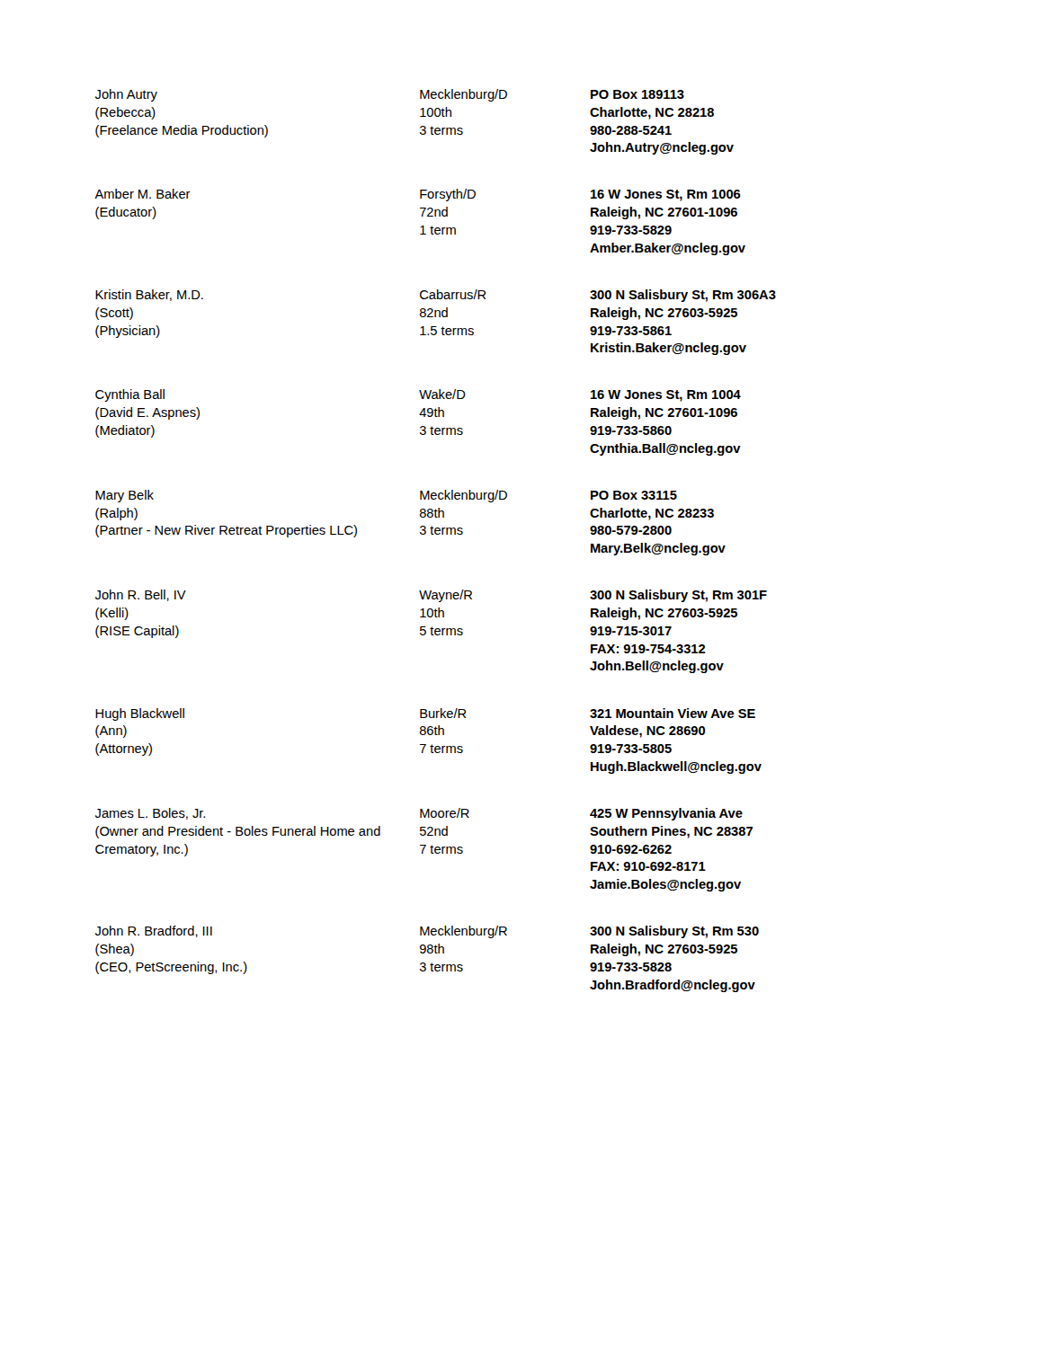| John Autry (Rebecca) (Freelance Media Production) | Mecklenburg/D 100th 3 terms | PO Box 189113 Charlotte, NC 28218 980-288-5241 John.Autry@ncleg.gov |
| Amber M. Baker (Educator) | Forsyth/D 72nd 1 term | 16 W Jones St, Rm 1006 Raleigh, NC 27601-1096 919-733-5829 Amber.Baker@ncleg.gov |
| Kristin Baker, M.D. (Scott) (Physician) | Cabarrus/R 82nd 1.5 terms | 300 N Salisbury St, Rm 306A3 Raleigh, NC 27603-5925 919-733-5861 Kristin.Baker@ncleg.gov |
| Cynthia Ball (David E. Aspnes) (Mediator) | Wake/D 49th 3 terms | 16 W Jones St, Rm 1004 Raleigh, NC 27601-1096 919-733-5860 Cynthia.Ball@ncleg.gov |
| Mary Belk (Ralph) (Partner - New River Retreat Properties LLC) | Mecklenburg/D 88th 3 terms | PO Box 33115 Charlotte, NC 28233 980-579-2800 Mary.Belk@ncleg.gov |
| John R. Bell, IV (Kelli) (RISE Capital) | Wayne/R 10th 5 terms | 300 N Salisbury St, Rm 301F Raleigh, NC 27603-5925 919-715-3017 FAX: 919-754-3312 John.Bell@ncleg.gov |
| Hugh Blackwell (Ann) (Attorney) | Burke/R 86th 7 terms | 321 Mountain View Ave SE Valdese, NC 28690 919-733-5805 Hugh.Blackwell@ncleg.gov |
| James L. Boles, Jr. (Owner and President - Boles Funeral Home and Crematory, Inc.) | Moore/R 52nd 7 terms | 425 W Pennsylvania Ave Southern Pines, NC 28387 910-692-6262 FAX: 910-692-8171 Jamie.Boles@ncleg.gov |
| John R. Bradford, III (Shea) (CEO, PetScreening, Inc.) | Mecklenburg/R 98th 3 terms | 300 N Salisbury St, Rm 530 Raleigh, NC 27603-5925 919-733-5828 John.Bradford@ncleg.gov |